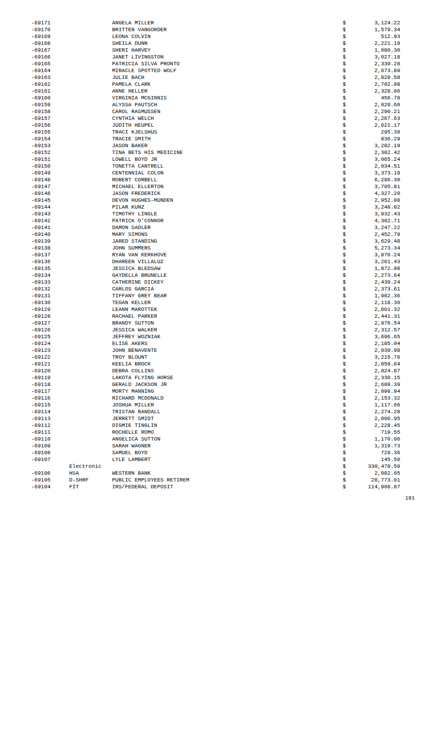| -69171 | | ANGELA MILLER | $ | 3,124.22 |
| -69170 | | BRITTEN VANGORDER | $ | 1,579.34 |
| -69169 | | LEONA COLVIN | $ | 512.93 |
| -69168 | | SHEILA DUNN | $ | 2,221.19 |
| -69167 | | SHERI HARVEY | $ | 1,080.30 |
| -69166 | | JANET LIVINGSTON | $ | 3,027.18 |
| -69165 | | PATRICIA SILVA PRONTO | $ | 2,339.28 |
| -69164 | | MIRACLE SPOTTED WOLF | $ | 2,673.89 |
| -69163 | | JULIE BACH | $ | 2,828.58 |
| -69162 | | PAMELA CLARK | $ | 2,702.08 |
| -69161 | | ANNE HELLER | $ | 2,328.06 |
| -69160 | | VIRGINIA MCGINNIS | $ | 456.78 |
| -69159 | | ALYSSA PAUTSCH | $ | 2,020.60 |
| -69158 | | CAROL RASMUSSEN | $ | 2,290.21 |
| -69157 | | CYNTHIA WELCH | $ | 2,267.63 |
| -69156 | | JUDITH HEUPEL | $ | 2,621.17 |
| -69155 | | TRACI KJELSHUS | $ | 295.39 |
| -69154 | | TRACIE SMITH | $ | 836.29 |
| -69153 | | JASON BAKER | $ | 3,282.19 |
| -69152 | | TINA BETS HIS MEDICINE | $ | 2,382.42 |
| -69151 | | LOWELL BOYD JR | $ | 3,065.24 |
| -69150 | | TONETTA CANTRELL | $ | 2,034.51 |
| -69149 | | CENTENNIAL COLON | $ | 3,373.19 |
| -69148 | | ROBERT CORBELL | $ | 6,296.30 |
| -69147 | | MICHAEL ELLERTON | $ | 3,795.81 |
| -69146 | | JASON FREDERICK | $ | 4,327.20 |
| -69145 | | DEVON HUGHES-MUNDEN | $ | 2,952.08 |
| -69144 | | PILAR KUNZ | $ | 3,248.82 |
| -69143 | | TIMOTHY LINGLE | $ | 3,932.43 |
| -69142 | | PATRICK O'CONNOR | $ | 4,302.71 |
| -69141 | | DAMON SADLER | $ | 3,247.22 |
| -69140 | | MARY SIMONS | $ | 2,452.79 |
| -69139 | | JARED STANDING | $ | 3,629.48 |
| -69138 | | JOHN SUMMERS | $ | 5,273.34 |
| -69137 | | RYAN VAN KERKHOVE | $ | 3,876.24 |
| -69136 | | DHAREEN VILLALUZ | $ | 3,261.43 |
| -69135 | | JESSICA BLEDSAW | $ | 1,872.98 |
| -69134 | | GAYDELLA BRUNELLE | $ | 2,273.64 |
| -69133 | | CATHERINE DICKEY | $ | 2,439.24 |
| -69132 | | CARLOS GARCIA | $ | 2,373.61 |
| -69131 | | TIFFANY GREY BEAR | $ | 1,982.36 |
| -69130 | | TEGAN KELLER | $ | 2,118.30 |
| -69129 | | LEANN MAROTTEK | $ | 2,601.32 |
| -69128 | | RACHAEL PARKER | $ | 2,441.31 |
| -69127 | | BRANDY SUTTON | $ | 2,976.54 |
| -69126 | | JESSICA WALKER | $ | 2,312.57 |
| -69125 | | JEFFREY WOZNIAK | $ | 3,696.65 |
| -69124 | | ELISE AKERS | $ | 2,185.04 |
| -69123 | | JOHN BENAVENTE | $ | 2,039.98 |
| -69122 | | TROY BLOUNT | $ | 3,215.76 |
| -69121 | | KEELIA BROCK | $ | 2,059.64 |
| -69120 | | DEBRA COLLINS | $ | 2,824.87 |
| -69119 | | LAKOTA FLYING HORSE | $ | 2,330.15 |
| -69118 | | GERALD JACKSON JR | $ | 2,689.39 |
| -69117 | | MORTY MANNING | $ | 2,098.94 |
| -69116 | | RICHARD MCDONALD | $ | 2,153.32 |
| -69115 | | JOSHUA MILLER | $ | 1,117.66 |
| -69114 | | TRISTAN RANDALL | $ | 2,274.28 |
| -69113 | | JERRETT SMIDT | $ | 2,096.95 |
| -69112 | | DIGMIE TINGLIN | $ | 2,228.45 |
| -69111 | | ROCHELLE ROMO | $ | 719.55 |
| -69110 | | ANGELICA SUTTON | $ | 1,170.06 |
| -69109 | | SARAH WAGNER | $ | 1,319.73 |
| -69108 | | SAMUEL BOYD | $ | 729.36 |
| -69107 | | LYLE LAMBERT | $ | 145.50 |
| | Electronic | | $ | 330,470.59 |
| -69106 | HSA | WESTERN BANK | $ | 2,082.05 |
| -69105 | D-SHRF | PUBLIC EMPLOYEES RETIREM | $ | 28,773.01 |
| -69104 | FIT | IRS/FEDERAL DEPOSIT | $ | 114,908.87 |
191